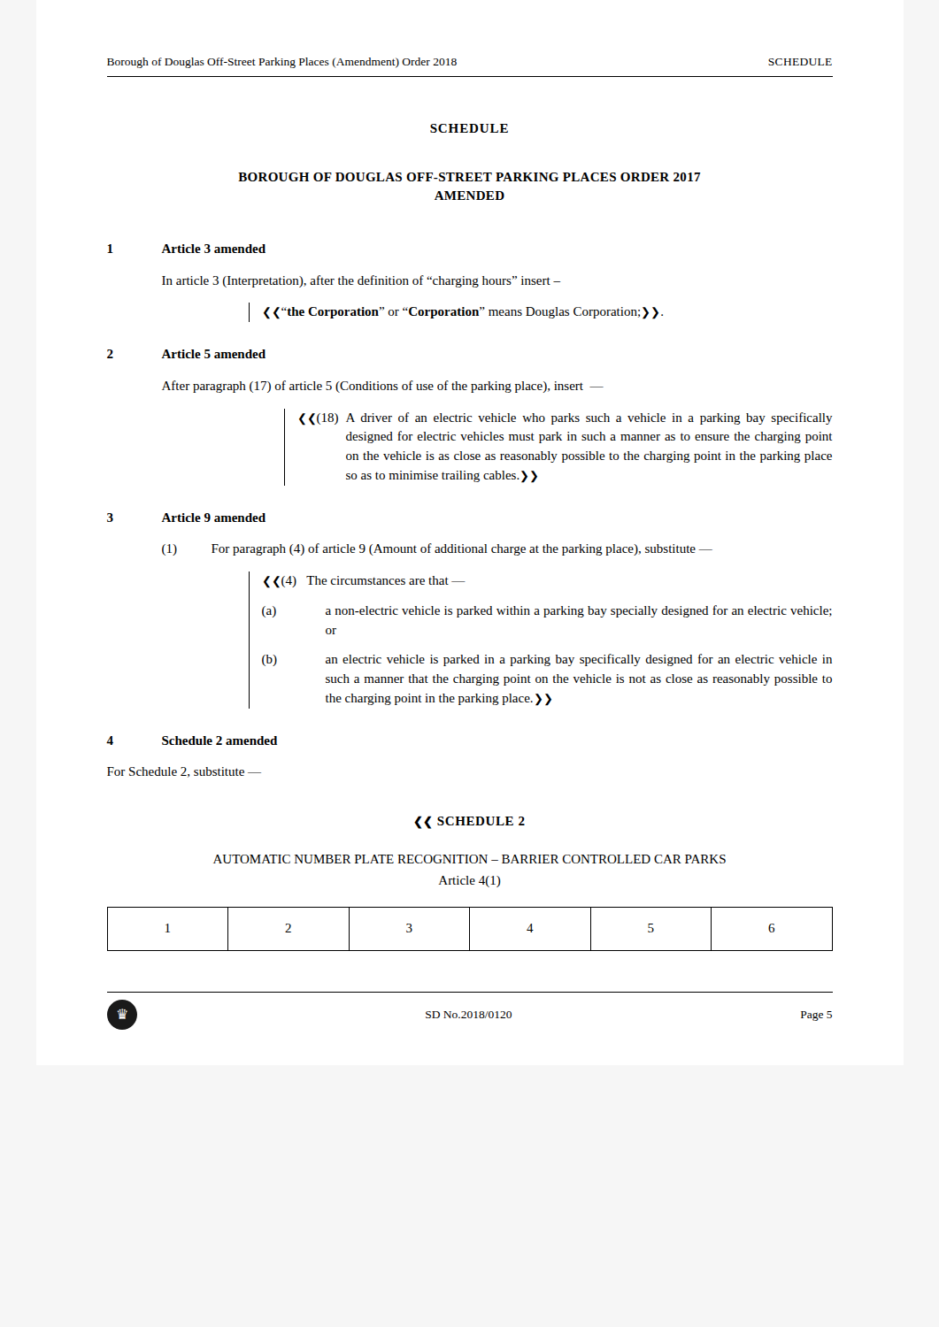Borough of Douglas Off-Street Parking Places (Amendment) Order 2018
SCHEDULE
SCHEDULE
BOROUGH OF DOUGLAS OFF-STREET PARKING PLACES ORDER 2017
AMENDED
1 Article 3 amended
In article 3 (Interpretation), after the definition of “charging hours” insert –
❮❮“the Corporation” or “Corporation” means Douglas Corporation;❯❯.
2 Article 5 amended
After paragraph (17) of article 5 (Conditions of use of the parking place), insert —
❮❮(18) A driver of an electric vehicle who parks such a vehicle in a parking bay specifically designed for electric vehicles must park in such a manner as to ensure the charging point on the vehicle is as close as reasonably possible to the charging point in the parking place so as to minimise trailing cables.❯❯
3 Article 9 amended
(1) For paragraph (4) of article 9 (Amount of additional charge at the parking place), substitute —
❮❮(4) The circumstances are that —
(a) a non-electric vehicle is parked within a parking bay specially designed for an electric vehicle; or
(b) an electric vehicle is parked in a parking bay specifically designed for an electric vehicle in such a manner that the charging point on the vehicle is not as close as reasonably possible to the charging point in the parking place.❯❯
4 Schedule 2 amended
For Schedule 2, substitute —
❮❮ SCHEDULE 2
AUTOMATIC NUMBER PLATE RECOGNITION – BARRIER CONTROLLED CAR PARKS
Article 4(1)
| 1 | 2 | 3 | 4 | 5 | 6 |
♛
SD No.2018/0120
Page 5